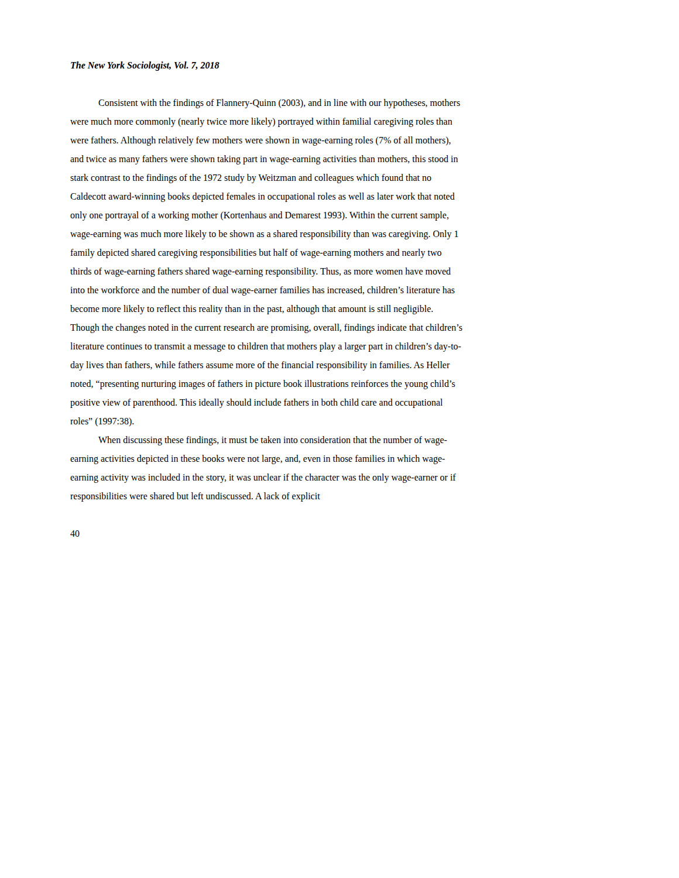The New York Sociologist, Vol. 7, 2018
Consistent with the findings of Flannery-Quinn (2003), and in line with our hypotheses, mothers were much more commonly (nearly twice more likely) portrayed within familial caregiving roles than were fathers. Although relatively few mothers were shown in wage-earning roles (7% of all mothers), and twice as many fathers were shown taking part in wage-earning activities than mothers, this stood in stark contrast to the findings of the 1972 study by Weitzman and colleagues which found that no Caldecott award-winning books depicted females in occupational roles as well as later work that noted only one portrayal of a working mother (Kortenhaus and Demarest 1993). Within the current sample, wage-earning was much more likely to be shown as a shared responsibility than was caregiving. Only 1 family depicted shared caregiving responsibilities but half of wage-earning mothers and nearly two thirds of wage-earning fathers shared wage-earning responsibility. Thus, as more women have moved into the workforce and the number of dual wage-earner families has increased, children’s literature has become more likely to reflect this reality than in the past, although that amount is still negligible. Though the changes noted in the current research are promising, overall, findings indicate that children’s literature continues to transmit a message to children that mothers play a larger part in children’s day-to-day lives than fathers, while fathers assume more of the financial responsibility in families. As Heller noted, “presenting nurturing images of fathers in picture book illustrations reinforces the young child’s positive view of parenthood. This ideally should include fathers in both child care and occupational roles” (1997:38).
When discussing these findings, it must be taken into consideration that the number of wage-earning activities depicted in these books were not large, and, even in those families in which wage-earning activity was included in the story, it was unclear if the character was the only wage-earner or if responsibilities were shared but left undiscussed. A lack of explicit
40